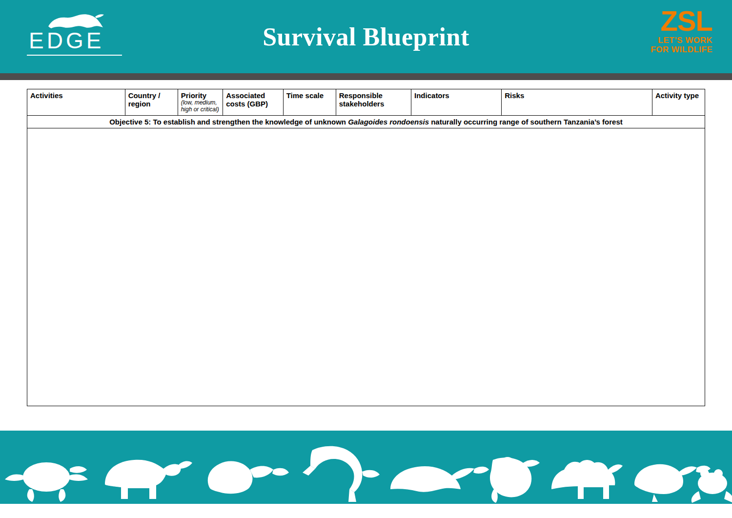EDGE
Survival Blueprint
ZSL
LET’S WORK
FOR WILDLIFE
| Activities | Country / region | Priority (low, medium, high or critical) | Associated costs (GBP) | Time scale | Responsible stakeholders | Indicators | Risks | Activity type |
| --- | --- | --- | --- | --- | --- | --- | --- | --- |
| Objective 5: To establish and strengthen the knowledge of unknown Galagoides rondoensis naturally occurring range of southern Tanzania’s forest |